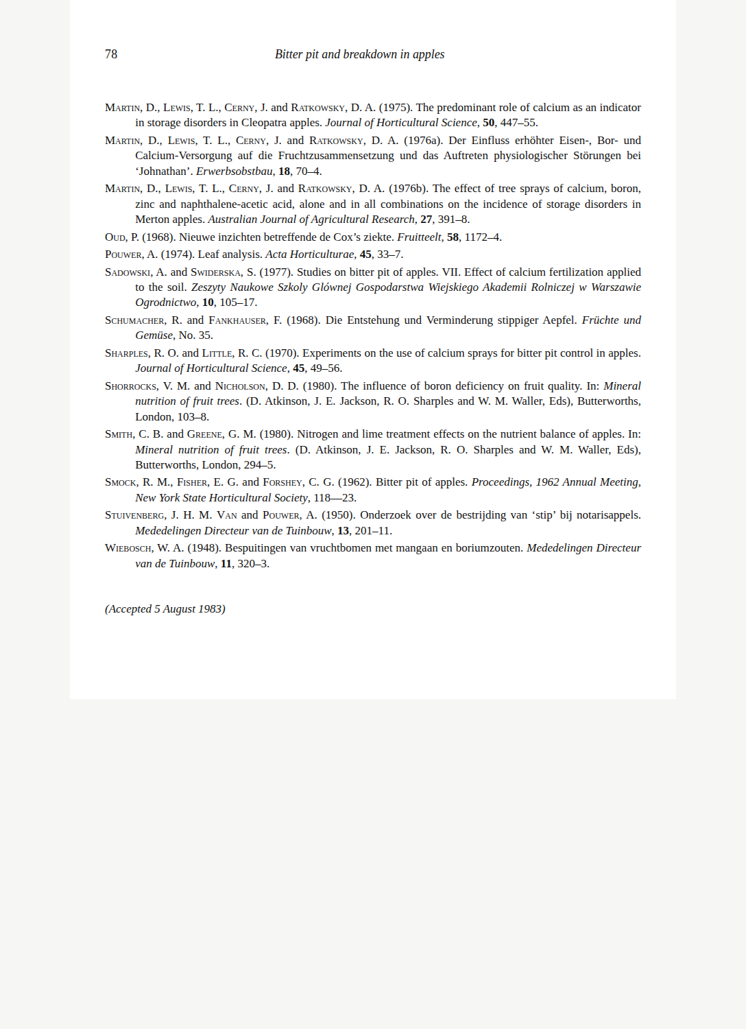78 Bitter pit and breakdown in apples
Martin, D., Lewis, T. L., Cerny, J. and Ratkowsky, D. A. (1975). The predominant role of calcium as an indicator in storage disorders in Cleopatra apples. Journal of Horticultural Science, 50, 447–55.
Martin, D., Lewis, T. L., Cerny, J. and Ratkowsky, D. A. (1976a). Der Einfluss erhöhter Eisen-, Bor- und Calcium-Versorgung auf die Fruchtzusammensetzung und das Auftreten physiologischer Störungen bei ‘Johnathan’. Erwerbsobstbau, 18, 70–4.
Martin, D., Lewis, T. L., Cerny, J. and Ratkowsky, D. A. (1976b). The effect of tree sprays of calcium, boron, zinc and naphthalene-acetic acid, alone and in all combinations on the incidence of storage disorders in Merton apples. Australian Journal of Agricultural Research, 27, 391–8.
Oud, P. (1968). Nieuwe inzichten betreffende de Cox’s ziekte. Fruitteelt, 58, 1172–4.
Pouwer, A. (1974). Leaf analysis. Acta Horticulturae, 45, 33–7.
Sadowski, A. and Swiderska, S. (1977). Studies on bitter pit of apples. VII. Effect of calcium fertilization applied to the soil. Zeszyty Naukowe Szkoly Glównej Gospodarstwa Wiejskiego Akademii Rolniczej w Warszawie Ogrodnictwo, 10, 105–17.
Schumacher, R. and Fankhauser, F. (1968). Die Entstehung und Verminderung stippiger Aepfel. Früchte und Gemüse, No. 35.
Sharples, R. O. and Little, R. C. (1970). Experiments on the use of calcium sprays for bitter pit control in apples. Journal of Horticultural Science, 45, 49–56.
Shorrocks, V. M. and Nicholson, D. D. (1980). The influence of boron deficiency on fruit quality. In: Mineral nutrition of fruit trees. (D. Atkinson, J. E. Jackson, R. O. Sharples and W. M. Waller, Eds), Butterworths, London, 103–8.
Smith, C. B. and Greene, G. M. (1980). Nitrogen and lime treatment effects on the nutrient balance of apples. In: Mineral nutrition of fruit trees. (D. Atkinson, J. E. Jackson, R. O. Sharples and W. M. Waller, Eds), Butterworths, London, 294–5.
Smock, R. M., Fisher, E. G. and Forshey, C. G. (1962). Bitter pit of apples. Proceedings, 1962 Annual Meeting, New York State Horticultural Society, 118—23.
Stuivenberg, J. H. M. Van and Pouwer, A. (1950). Onderzoek over de bestrijding van ‘stip’ bij notarisappels. Mededelingen Directeur van de Tuinbouw, 13, 201–11.
Wiebosch, W. A. (1948). Bespuitingen van vruchtbomen met mangaan en boriumzouten. Mededelingen Directeur van de Tuinbouw, 11, 320–3.
(Accepted 5 August 1983)